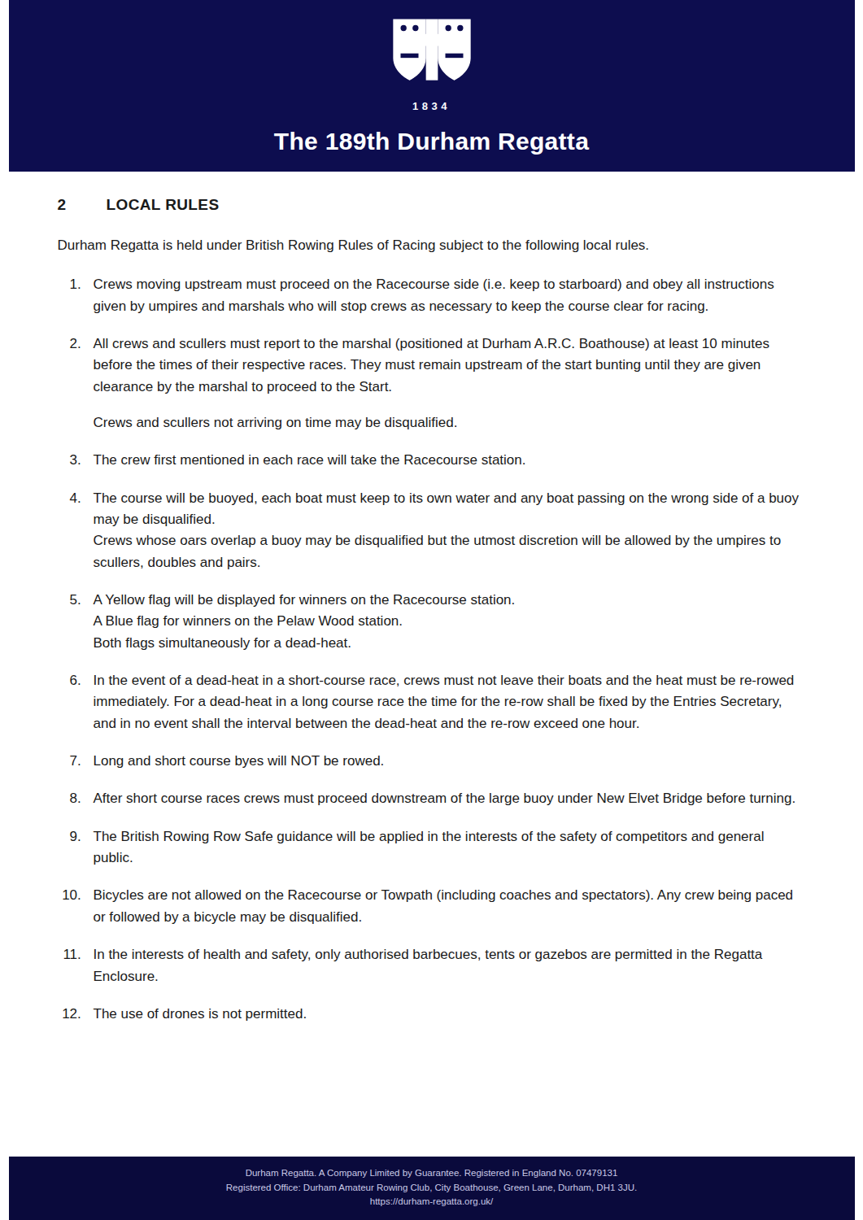1834
The 189th Durham Regatta
2 LOCAL RULES
Durham Regatta is held under British Rowing Rules of Racing subject to the following local rules.
Crews moving upstream must proceed on the Racecourse side (i.e. keep to starboard) and obey all instructions given by umpires and marshals who will stop crews as necessary to keep the course clear for racing.
All crews and scullers must report to the marshal (positioned at Durham A.R.C. Boathouse) at least 10 minutes before the times of their respective races. They must remain upstream of the start bunting until they are given clearance by the marshal to proceed to the Start.
Crews and scullers not arriving on time may be disqualified.
The crew first mentioned in each race will take the Racecourse station.
The course will be buoyed, each boat must keep to its own water and any boat passing on the wrong side of a buoy may be disqualified.
Crews whose oars overlap a buoy may be disqualified but the utmost discretion will be allowed by the umpires to scullers, doubles and pairs.
A Yellow flag will be displayed for winners on the Racecourse station.
A Blue flag for winners on the Pelaw Wood station.
Both flags simultaneously for a dead-heat.
In the event of a dead-heat in a short-course race, crews must not leave their boats and the heat must be re-rowed immediately. For a dead-heat in a long course race the time for the re-row shall be fixed by the Entries Secretary, and in no event shall the interval between the dead-heat and the re-row exceed one hour.
Long and short course byes will NOT be rowed.
After short course races crews must proceed downstream of the large buoy under New Elvet Bridge before turning.
The British Rowing Row Safe guidance will be applied in the interests of the safety of competitors and general public.
Bicycles are not allowed on the Racecourse or Towpath (including coaches and spectators). Any crew being paced or followed by a bicycle may be disqualified.
In the interests of health and safety, only authorised barbecues, tents or gazebos are permitted in the Regatta Enclosure.
The use of drones is not permitted.
Durham Regatta. A Company Limited by Guarantee. Registered in England No. 07479131
Registered Office: Durham Amateur Rowing Club, City Boathouse, Green Lane, Durham, DH1 3JU.
https://durham-regatta.org.uk/